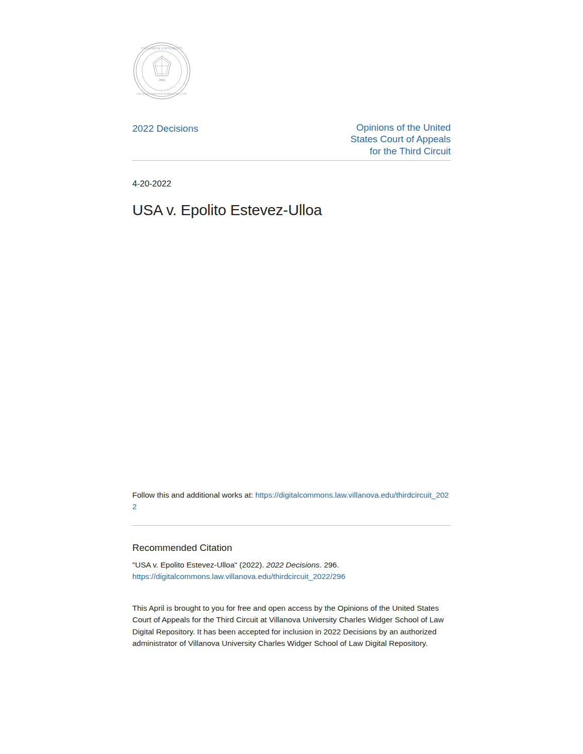1842 VILLANOVA UNIVERSITY CHARLES WIDGER SCHOOL OF LAW
2022 Decisions
Opinions of the United
States Court of Appeals
for the Third Circuit
4-20-2022
USA v. Epolito Estevez-Ulloa
Follow this and additional works at: https://digitalcommons.law.villanova.edu/thirdcircuit_2022
Recommended Citation
"USA v. Epolito Estevez-Ulloa" (2022). 2022 Decisions. 296.
https://digitalcommons.law.villanova.edu/thirdcircuit_2022/296
This April is brought to you for free and open access by the Opinions of the United States Court of Appeals for the Third Circuit at Villanova University Charles Widger School of Law Digital Repository. It has been accepted for inclusion in 2022 Decisions by an authorized administrator of Villanova University Charles Widger School of Law Digital Repository.